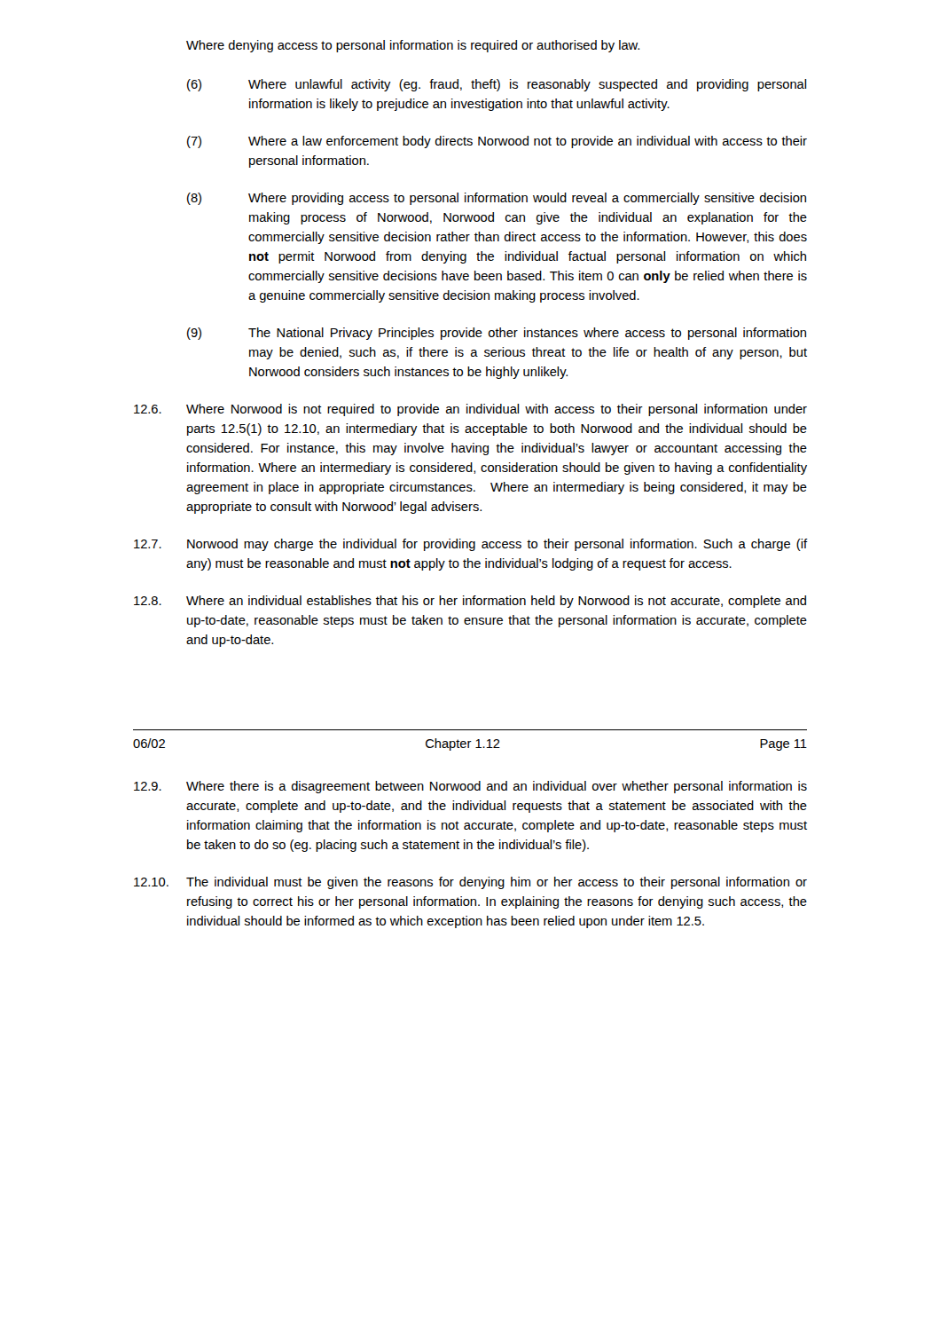Where denying access to personal information is required or authorised by law.
(6)
Where unlawful activity (eg. fraud, theft) is reasonably suspected and providing personal information is likely to prejudice an investigation into that unlawful activity.
(7)
Where a law enforcement body directs Norwood not to provide an individual with access to their personal information.
(8)
Where providing access to personal information would reveal a commercially sensitive decision making process of Norwood, Norwood can give the individual an explanation for the commercially sensitive decision rather than direct access to the information. However, this does not permit Norwood from denying the individual factual personal information on which commercially sensitive decisions have been based. This item 0 can only be relied when there is a genuine commercially sensitive decision making process involved.
(9)
The National Privacy Principles provide other instances where access to personal information may be denied, such as, if there is a serious threat to the life or health of any person, but Norwood considers such instances to be highly unlikely.
12.6.
Where Norwood is not required to provide an individual with access to their personal information under parts 12.5(1) to 12.10, an intermediary that is acceptable to both Norwood and the individual should be considered. For instance, this may involve having the individual’s lawyer or accountant accessing the information. Where an intermediary is considered, consideration should be given to having a confidentiality agreement in place in appropriate circumstances. Where an intermediary is being considered, it may be appropriate to consult with Norwood’ legal advisers.
12.7.
Norwood may charge the individual for providing access to their personal information. Such a charge (if any) must be reasonable and must not apply to the individual’s lodging of a request for access.
12.8.
Where an individual establishes that his or her information held by Norwood is not accurate, complete and up-to-date, reasonable steps must be taken to ensure that the personal information is accurate, complete and up-to-date.
06/02
Chapter 1.12
Page 11
12.9.
Where there is a disagreement between Norwood and an individual over whether personal information is accurate, complete and up-to-date, and the individual requests that a statement be associated with the information claiming that the information is not accurate, complete and up-to-date, reasonable steps must be taken to do so (eg. placing such a statement in the individual’s file).
12.10.
The individual must be given the reasons for denying him or her access to their personal information or refusing to correct his or her personal information. In explaining the reasons for denying such access, the individual should be informed as to which exception has been relied upon under item 12.5.